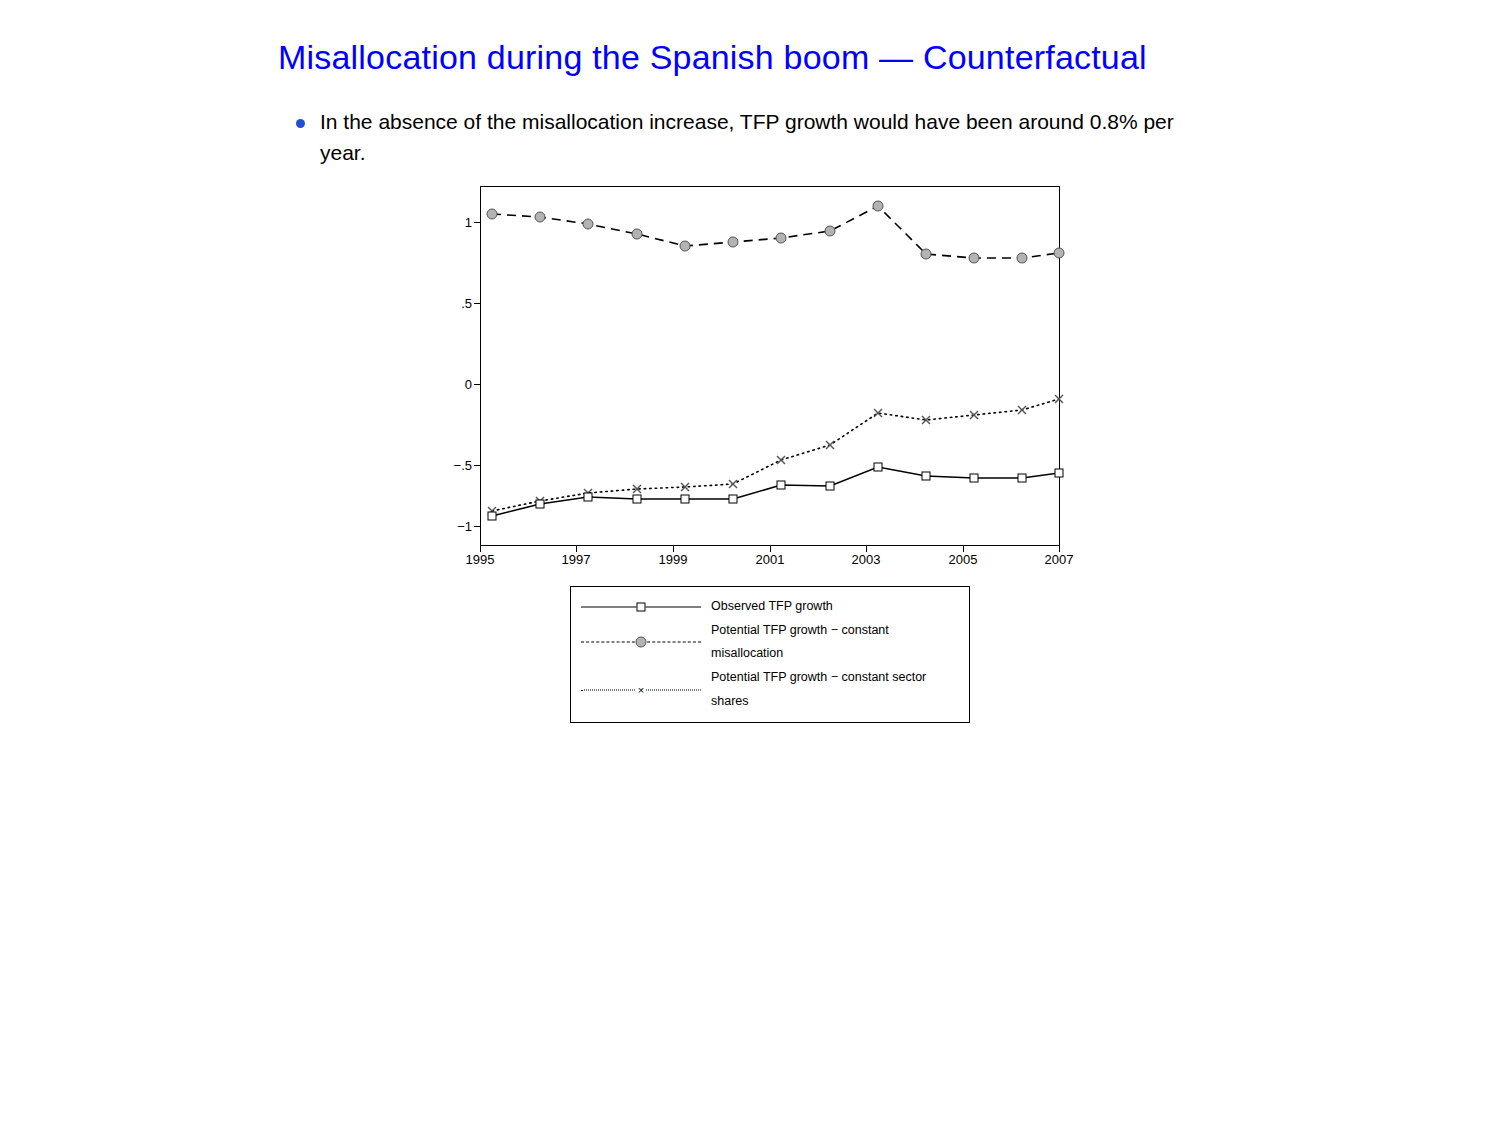Misallocation during the Spanish boom — Counterfactual
In the absence of the misallocation increase, TFP growth would have been around 0.8% per year.
1
.5
0
−.5
−1
1995
1997
1999
2001
2003
2005
2007
Observed TFP growth
Potential TFP growth − constant misallocation
× Potential TFP growth − constant sector shares